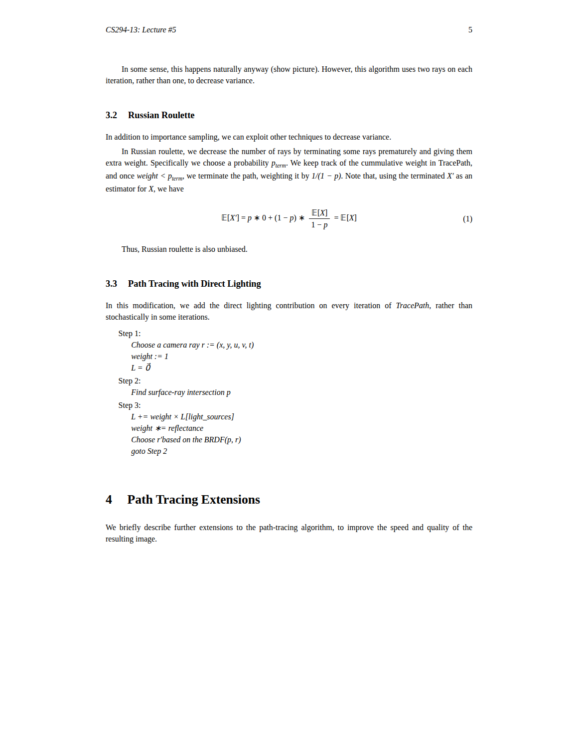CS294-13: Lecture #5 5
In some sense, this happens naturally anyway (show picture). However, this algorithm uses two rays on each iteration, rather than one, to decrease variance.
3.2 Russian Roulette
In addition to importance sampling, we can exploit other techniques to decrease variance.
In Russian roulette, we decrease the number of rays by terminating some rays prematurely and giving them extra weight. Specifically we choose a probability pterm. We keep track of the cummulative weight in TracePath, and once weight < pterm, we terminate the path, weighting it by 1/(1 − p). Note that, using the terminated X′ as an estimator for X, we have
𝔼[X′] = p ∗ 0 + (1 − p) ∗ 𝔼[X] 1 − p = 𝔼[X] (1)
Thus, Russian roulette is also unbiased.
3.3 Path Tracing with Direct Lighting
In this modification, we add the direct lighting contribution on every iteration of TracePath, rather than stochastically in some iterations.
Step 1:
Choose a camera ray r := (x, y, u, v, t)
weight := 1
L = 0⃗
Step 2:
Find surface-ray intersection p
Step 3:
L += weight × L[light_sources]
weight ∗= reflectance
Choose r′based on the BRDF(p, r)
goto Step 2
4 Path Tracing Extensions
We briefly describe further extensions to the path-tracing algorithm, to improve the speed and quality of the resulting image.